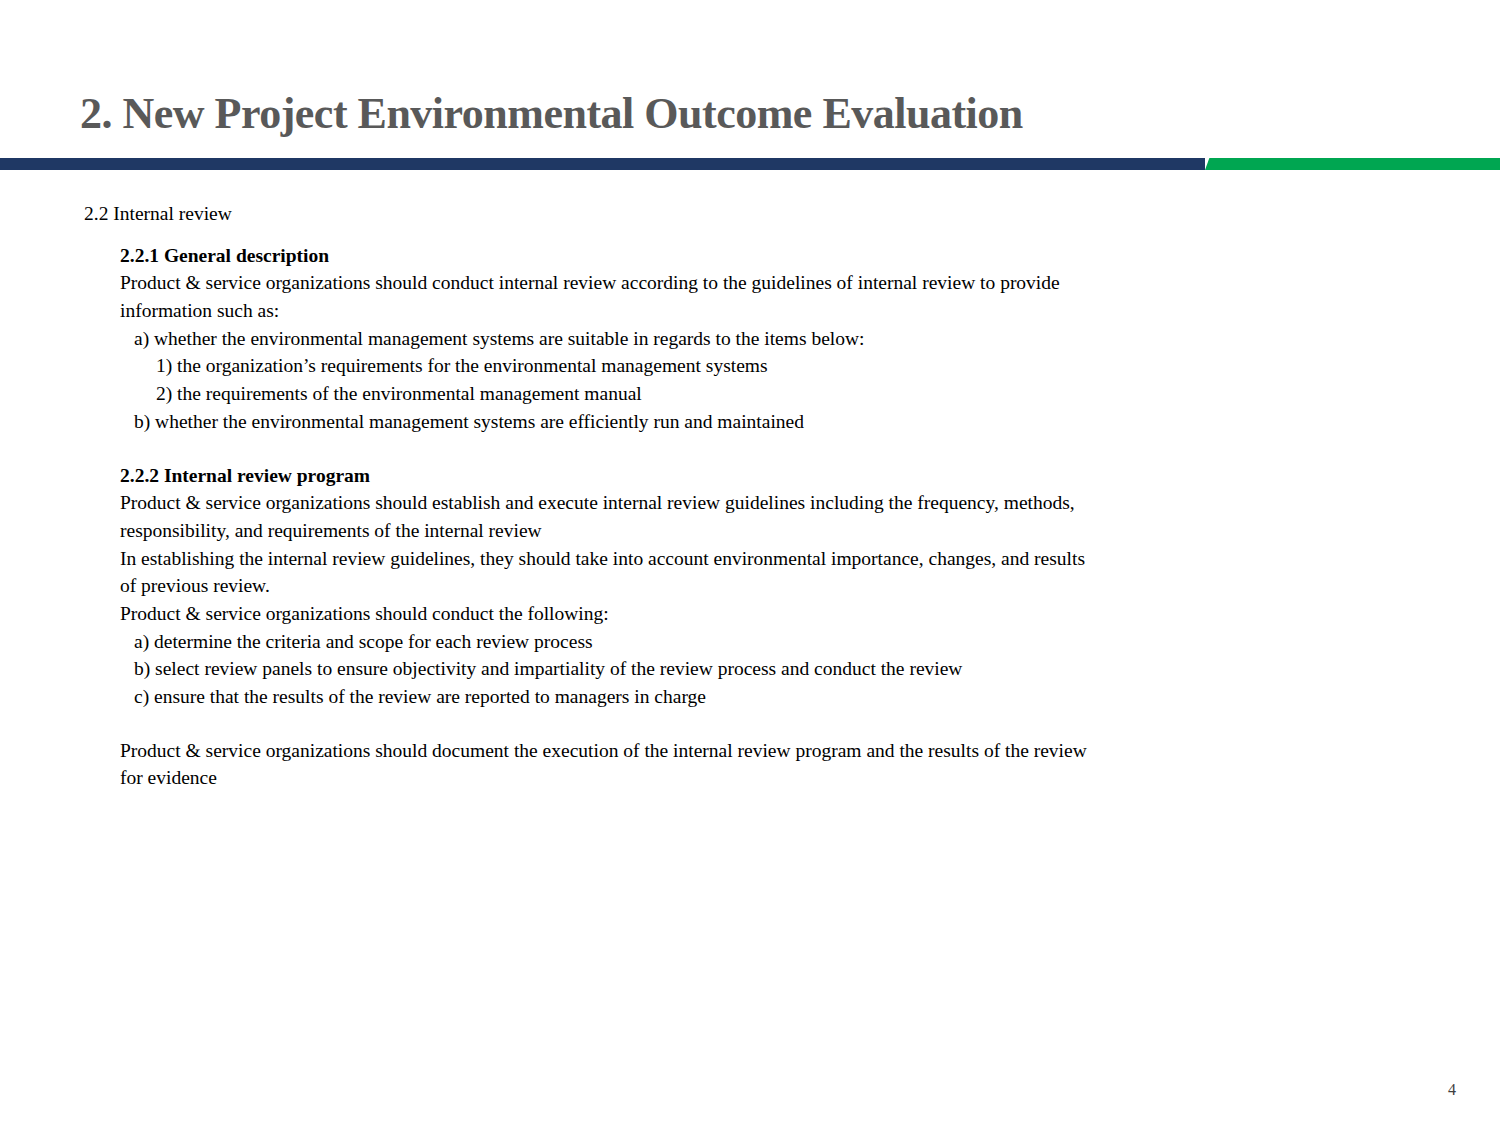2. New Project Environmental Outcome Evaluation
2.2 Internal review
2.2.1 General description
Product & service organizations should conduct internal review according to the guidelines of internal review to provide
information such as:
a) whether the environmental management systems are suitable in regards to the items below:
1) the organization’s requirements for the environmental management systems
2) the requirements of the environmental management manual
b) whether the environmental management systems are efficiently run and maintained
2.2.2 Internal review program
Product & service organizations should establish and execute internal review guidelines including the frequency, methods,
responsibility, and requirements of the internal review
In establishing the internal review guidelines, they should take into account environmental importance, changes, and results
of previous review.
Product & service organizations should conduct the following:
a) determine the criteria and scope for each review process
b) select review panels to ensure objectivity and impartiality of the review process and conduct the review
c) ensure that the results of the review are reported to managers in charge
Product & service organizations should document the execution of the internal review program and the results of the review
for evidence
4